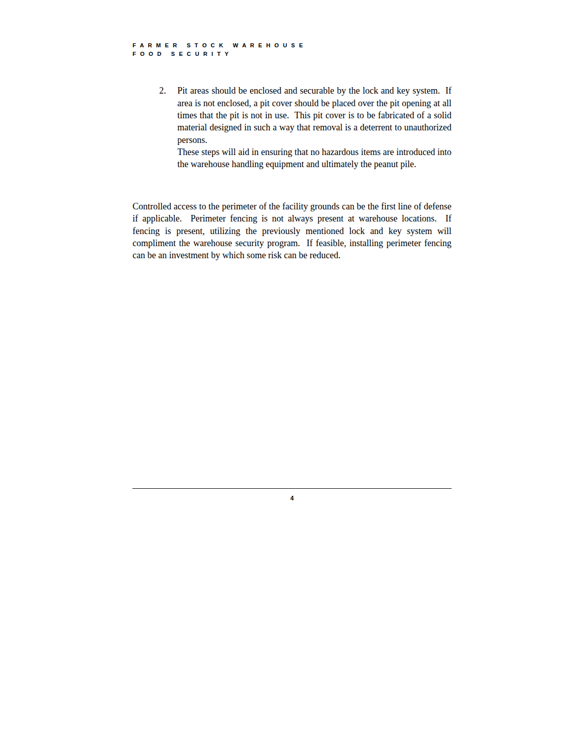F A R M E R S T O C K W A R E H O U S E
F O O D S E C U R I T Y
2. Pit areas should be enclosed and securable by the lock and key system. If area is not enclosed, a pit cover should be placed over the pit opening at all times that the pit is not in use. This pit cover is to be fabricated of a solid material designed in such a way that removal is a deterrent to unauthorized persons.
These steps will aid in ensuring that no hazardous items are introduced into the warehouse handling equipment and ultimately the peanut pile.
Controlled access to the perimeter of the facility grounds can be the first line of defense if applicable. Perimeter fencing is not always present at warehouse locations. If fencing is present, utilizing the previously mentioned lock and key system will compliment the warehouse security program. If feasible, installing perimeter fencing can be an investment by which some risk can be reduced.
4